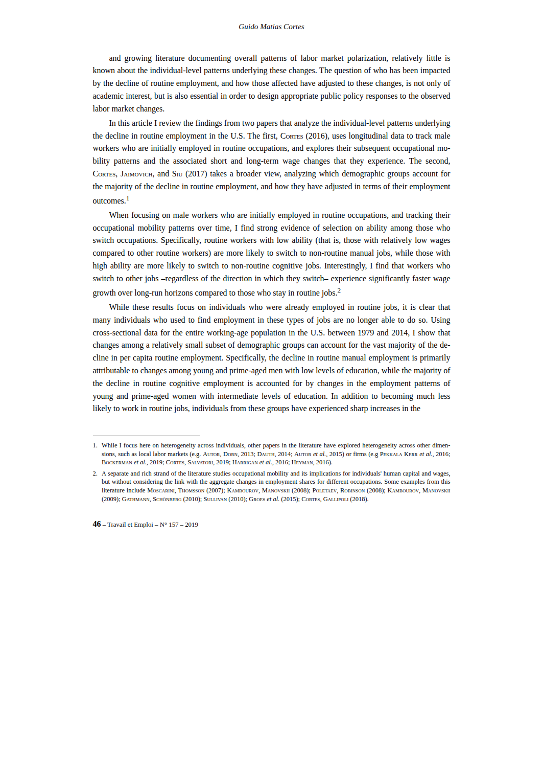Guido Matias Cortes
and growing literature documenting overall patterns of labor market polarization, relatively little is known about the individual-level patterns underlying these changes. The question of who has been impacted by the decline of routine employment, and how those affected have adjusted to these changes, is not only of academic interest, but is also essential in order to design appropriate public policy responses to the observed labor market changes.
In this article I review the findings from two papers that analyze the individual-level patterns underlying the decline in routine employment in the U.S. The first, Cortes (2016), uses longitudinal data to track male workers who are initially employed in routine occupations, and explores their subsequent occupational mobility patterns and the associated short and long-term wage changes that they experience. The second, Cortes, Jaimovich, and Siu (2017) takes a broader view, analyzing which demographic groups account for the majority of the decline in routine employment, and how they have adjusted in terms of their employment outcomes.1
When focusing on male workers who are initially employed in routine occupations, and tracking their occupational mobility patterns over time, I find strong evidence of selection on ability among those who switch occupations. Specifically, routine workers with low ability (that is, those with relatively low wages compared to other routine workers) are more likely to switch to non-routine manual jobs, while those with high ability are more likely to switch to non-routine cognitive jobs. Interestingly, I find that workers who switch to other jobs –regardless of the direction in which they switch– experience significantly faster wage growth over long-run horizons compared to those who stay in routine jobs.2
While these results focus on individuals who were already employed in routine jobs, it is clear that many individuals who used to find employment in these types of jobs are no longer able to do so. Using cross-sectional data for the entire working-age population in the U.S. between 1979 and 2014, I show that changes among a relatively small subset of demographic groups can account for the vast majority of the decline in per capita routine employment. Specifically, the decline in routine manual employment is primarily attributable to changes among young and prime-aged men with low levels of education, while the majority of the decline in routine cognitive employment is accounted for by changes in the employment patterns of young and prime-aged women with intermediate levels of education. In addition to becoming much less likely to work in routine jobs, individuals from these groups have experienced sharp increases in the
1. While I focus here on heterogeneity across individuals, other papers in the literature have explored heterogeneity across other dimensions, such as local labor markets (e.g. Autor, Dorn, 2013; Dauth, 2014; Autor et al., 2015) or firms (e.g Pekkala Kerr et al., 2016; Böckerman et al., 2019; Cortes, Salvatori, 2019; Harrigan et al., 2016; Heyman, 2016).
2. A separate and rich strand of the literature studies occupational mobility and its implications for individuals' human capital and wages, but without considering the link with the aggregate changes in employment shares for different occupations. Some examples from this literature include Moscarini, Thomsson (2007); Kambourov, Manovskii (2008); Poletaev, Robinson (2008); Kambourov, Manovskii (2009); Gathmann, Schönberg (2010); Sullivan (2010); Groes et al. (2015); Cortes, Gallipoli (2018).
46 – Travail et Emploi – N° 157 – 2019